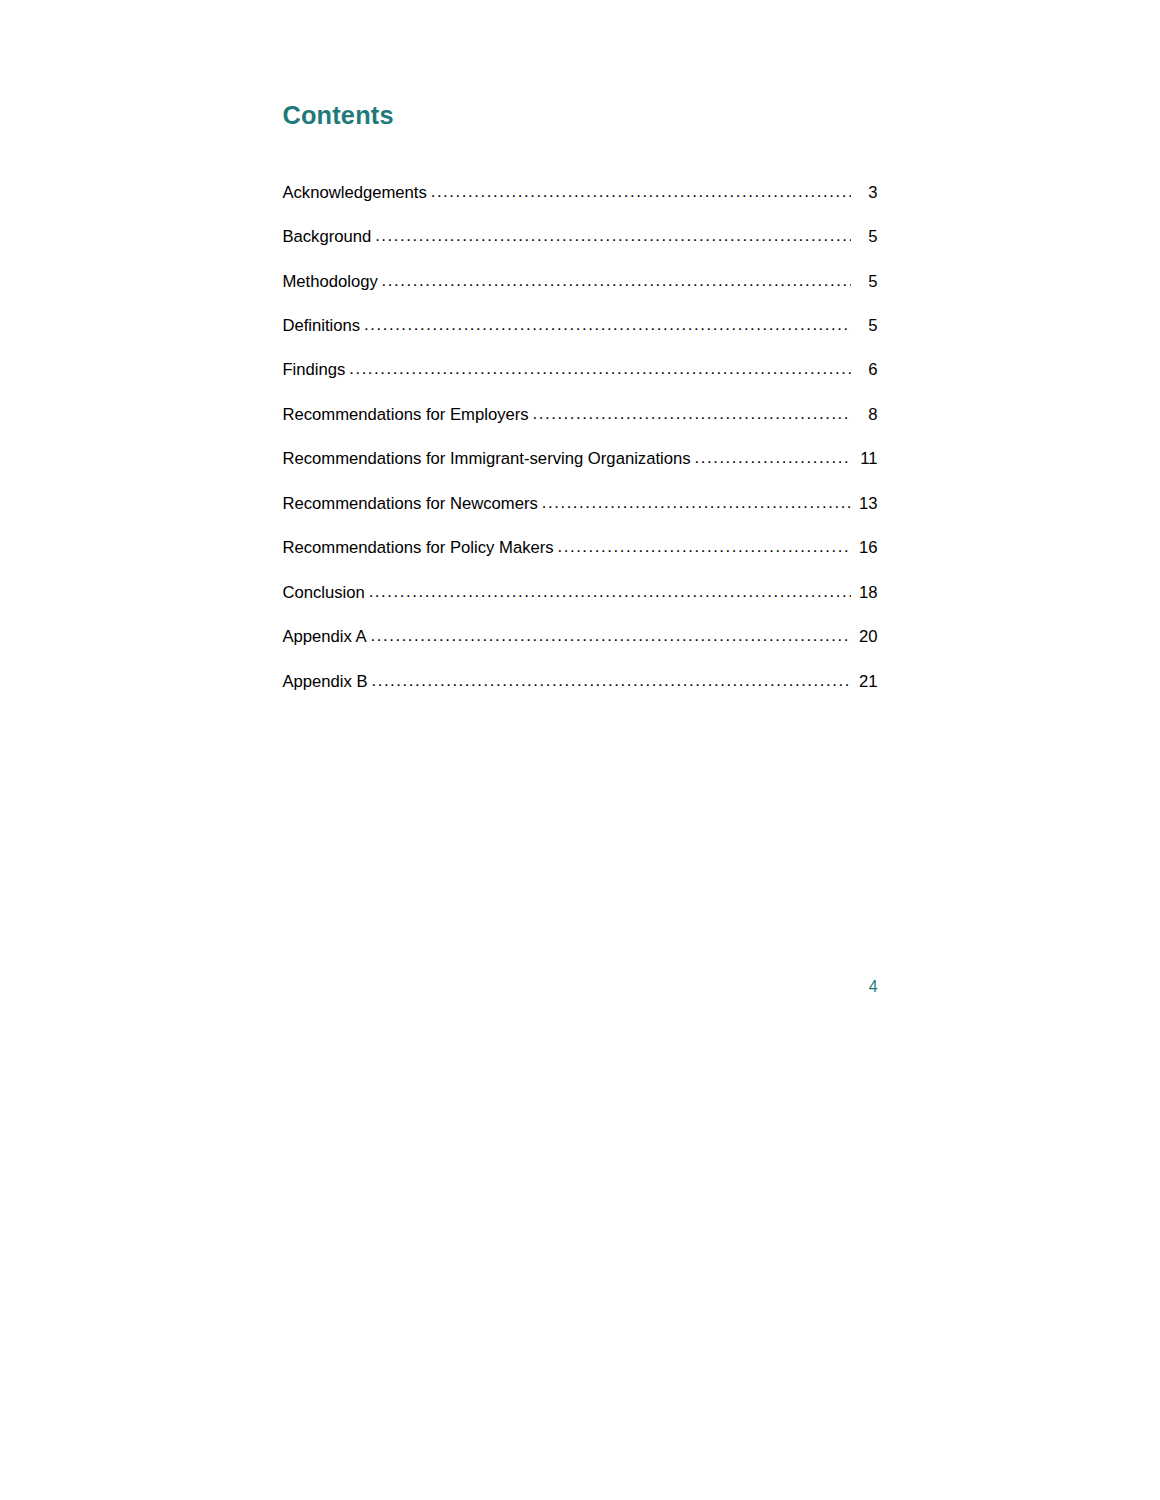Contents
Acknowledgements ........................................................................................................... 3
Background ..................................................................................................................... 5
Methodology ................................................................................................................... 5
Definitions ....................................................................................................................... 5
Findings ............................................................................................................................ 6
Recommendations for Employers ................................................................................... 8
Recommendations for Immigrant-serving Organizations .............................................. 11
Recommendations for Newcomers .............................................................................. 13
Recommendations for Policy Makers .......................................................................... 16
Conclusion ..................................................................................................................... 18
Appendix A ..................................................................................................................... 20
Appendix B ..................................................................................................................... 21
4